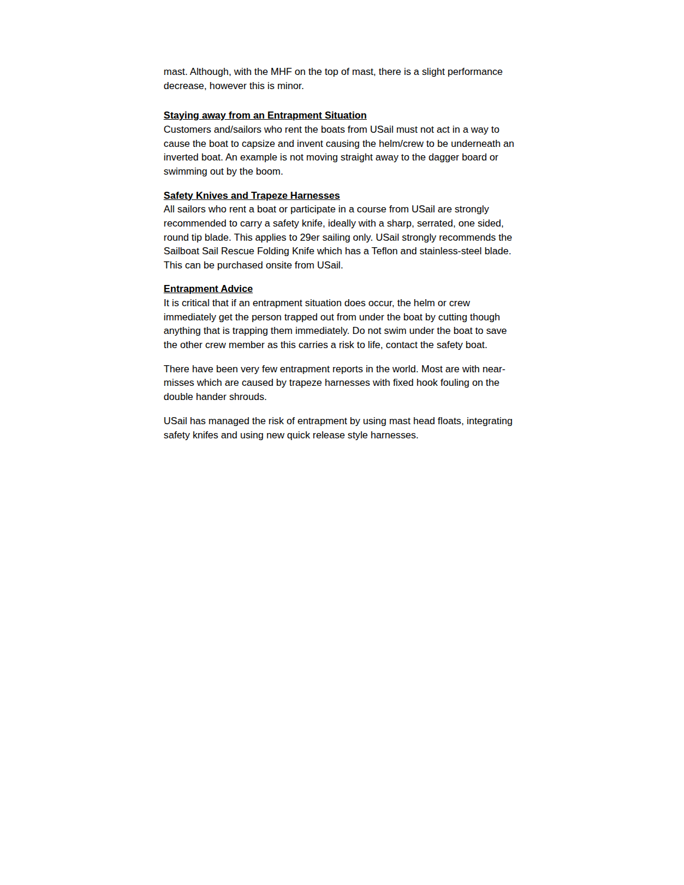mast. Although, with the MHF on the top of mast, there is a slight performance decrease, however this is minor.
Staying away from an Entrapment Situation
Customers and/sailors who rent the boats from USail must not act in a way to cause the boat to capsize and invent causing the helm/crew to be underneath an inverted boat. An example is not moving straight away to the dagger board or swimming out by the boom.
Safety Knives and Trapeze Harnesses
All sailors who rent a boat or participate in a course from USail are strongly recommended to carry a safety knife, ideally with a sharp, serrated, one sided, round tip blade. This applies to 29er sailing only. USail strongly recommends the Sailboat Sail Rescue Folding Knife which has a Teflon and stainless-steel blade. This can be purchased onsite from USail.
Entrapment Advice
It is critical that if an entrapment situation does occur, the helm or crew immediately get the person trapped out from under the boat by cutting though anything that is trapping them immediately. Do not swim under the boat to save the other crew member as this carries a risk to life, contact the safety boat.
There have been very few entrapment reports in the world. Most are with near- misses which are caused by trapeze harnesses with fixed hook fouling on the double hander shrouds.
USail has managed the risk of entrapment by using mast head floats, integrating safety knifes and using new quick release style harnesses.